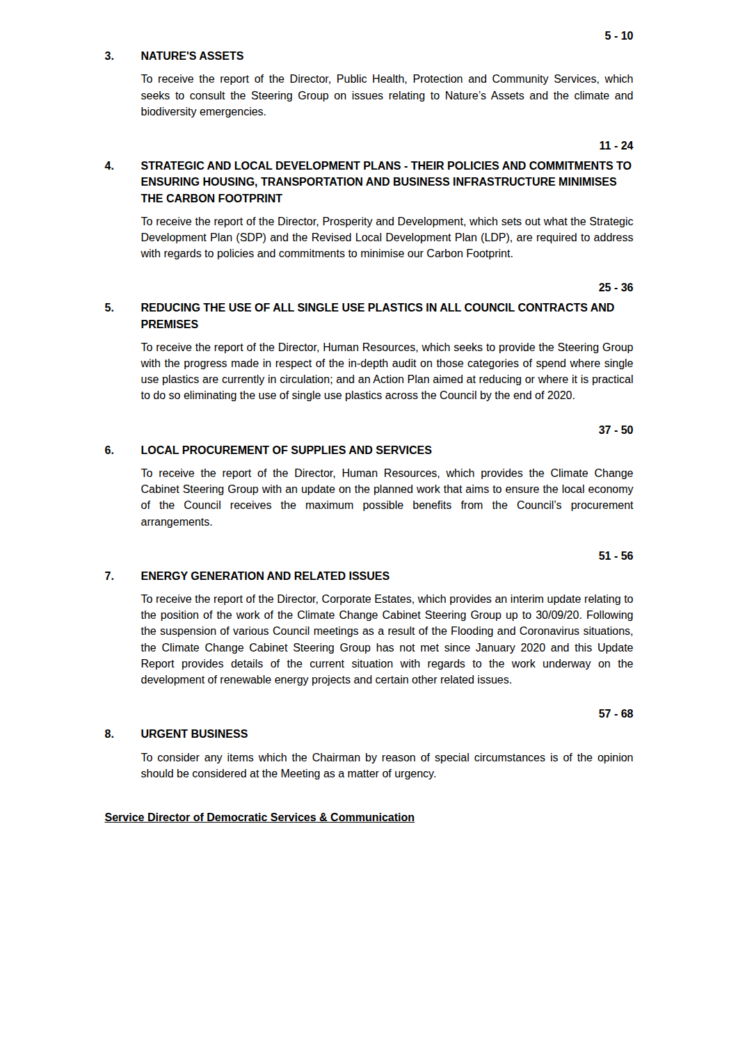5 - 10
3. Nature's Assets
To receive the report of the Director, Public Health, Protection and Community Services, which seeks to consult the Steering Group on issues relating to Nature’s Assets and the climate and biodiversity emergencies.
11 - 24
4. Strategic and Local Development Plans - Their Policies and Commitments to Ensuring Housing, Transportation and Business Infrastructure Minimises the Carbon Footprint
To receive the report of the Director, Prosperity and Development, which sets out what the Strategic Development Plan (SDP) and the Revised Local Development Plan (LDP), are required to address with regards to policies and commitments to minimise our Carbon Footprint.
25 - 36
5. Reducing the Use of All Single Use Plastics in All Council Contracts and Premises
To receive the report of the Director, Human Resources, which seeks to provide the Steering Group with the progress made in respect of the in-depth audit on those categories of spend where single use plastics are currently in circulation; and an Action Plan aimed at reducing or where it is practical to do so eliminating the use of single use plastics across the Council by the end of 2020.
37 - 50
6. Local Procurement of Supplies and Services
To receive the report of the Director, Human Resources, which provides the Climate Change Cabinet Steering Group with an update on the planned work that aims to ensure the local economy of the Council receives the maximum possible benefits from the Council’s procurement arrangements.
51 - 56
7. Energy Generation and Related Issues
To receive the report of the Director, Corporate Estates, which provides an interim update relating to the position of the work of the Climate Change Cabinet Steering Group up to 30/09/20. Following the suspension of various Council meetings as a result of the Flooding and Coronavirus situations, the Climate Change Cabinet Steering Group has not met since January 2020 and this Update Report provides details of the current situation with regards to the work underway on the development of renewable energy projects and certain other related issues.
57 - 68
8. Urgent Business
To consider any items which the Chairman by reason of special circumstances is of the opinion should be considered at the Meeting as a matter of urgency.
Service Director of Democratic Services & Communication